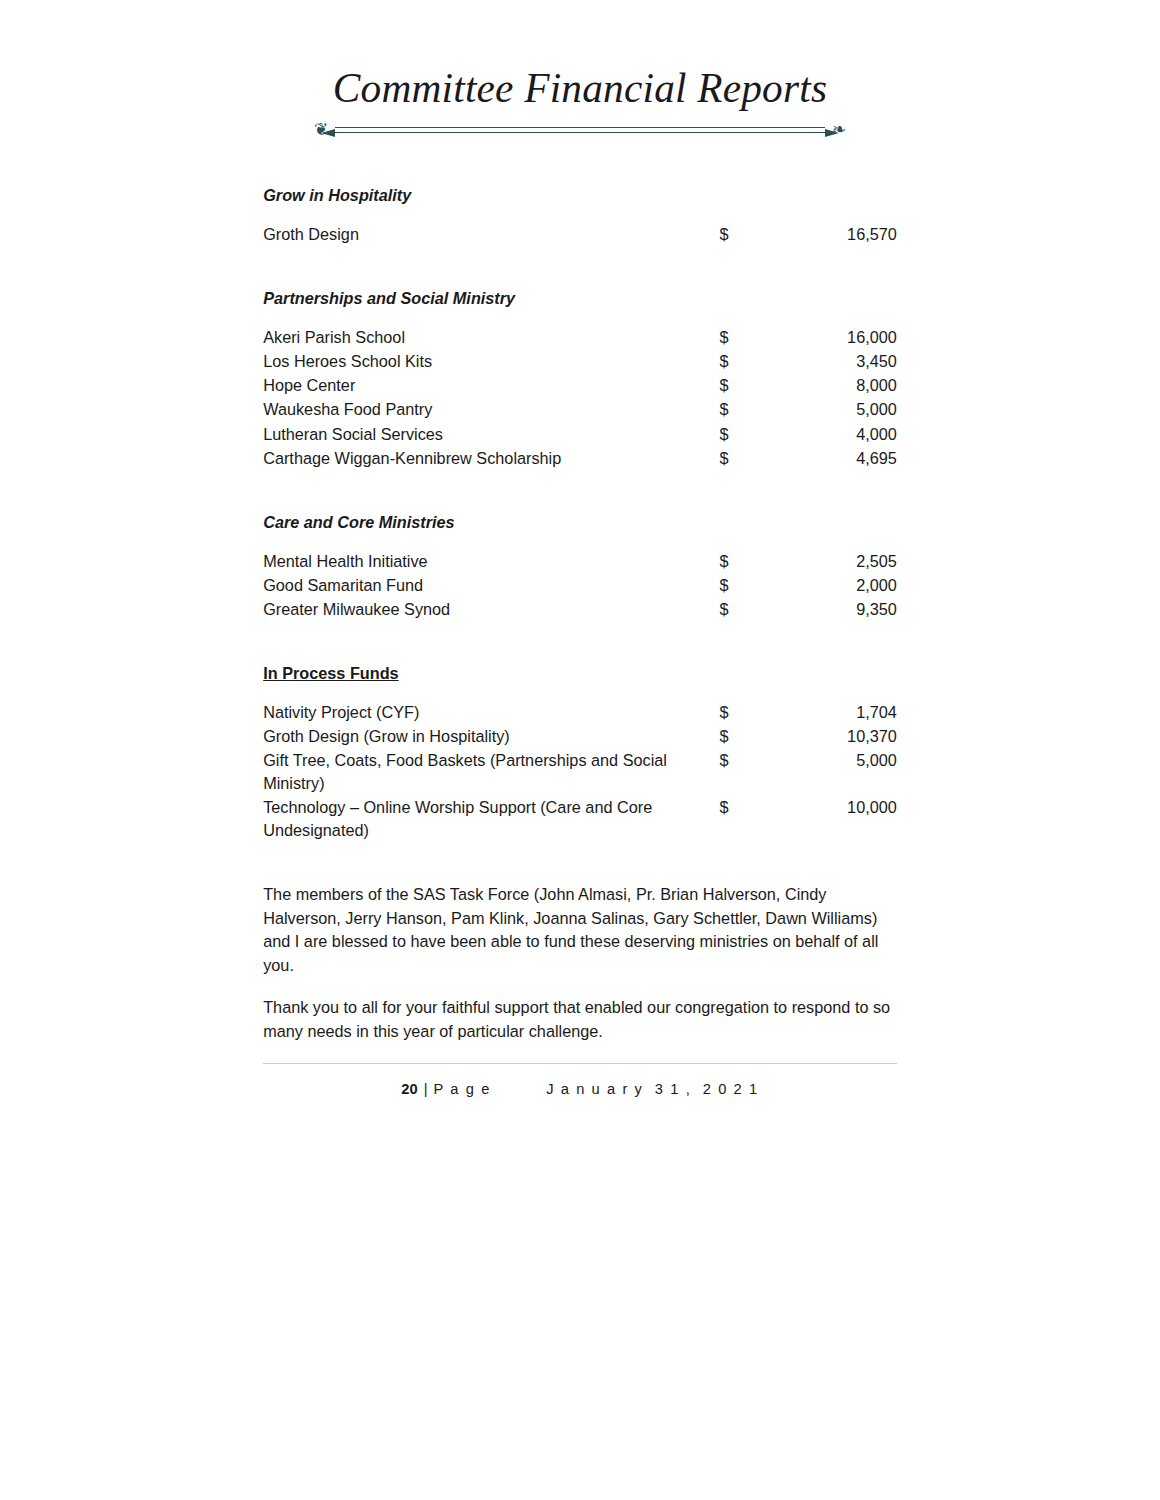Committee Financial Reports
❦
❧
Grow in Hospitality
| Groth Design | $ | 16,570 |
Partnerships and Social Ministry
| Akeri Parish School | $ | 16,000 |
| Los Heroes School Kits | $ | 3,450 |
| Hope Center | $ | 8,000 |
| Waukesha Food Pantry | $ | 5,000 |
| Lutheran Social Services | $ | 4,000 |
| Carthage Wiggan-Kennibrew Scholarship | $ | 4,695 |
Care and Core Ministries
| Mental Health Initiative | $ | 2,505 |
| Good Samaritan Fund | $ | 2,000 |
| Greater Milwaukee Synod | $ | 9,350 |
In Process Funds
| Nativity Project (CYF) | $ | 1,704 |
| Groth Design (Grow in Hospitality) | $ | 10,370 |
| Gift Tree, Coats, Food Baskets (Partnerships and Social Ministry) | $ | 5,000 |
| Technology – Online Worship Support (Care and Core Undesignated) | $ | 10,000 |
The members of the SAS Task Force (John Almasi, Pr. Brian Halverson, Cindy Halverson, Jerry Hanson, Pam Klink, Joanna Salinas, Gary Schettler, Dawn Williams) and I are blessed to have been able to fund these deserving ministries on behalf of all you.
Thank you to all for your faithful support that enabled our congregation to respond to so many needs in this year of particular challenge.
20 | P a g e J a n u a r y 3 1 , 2 0 2 1